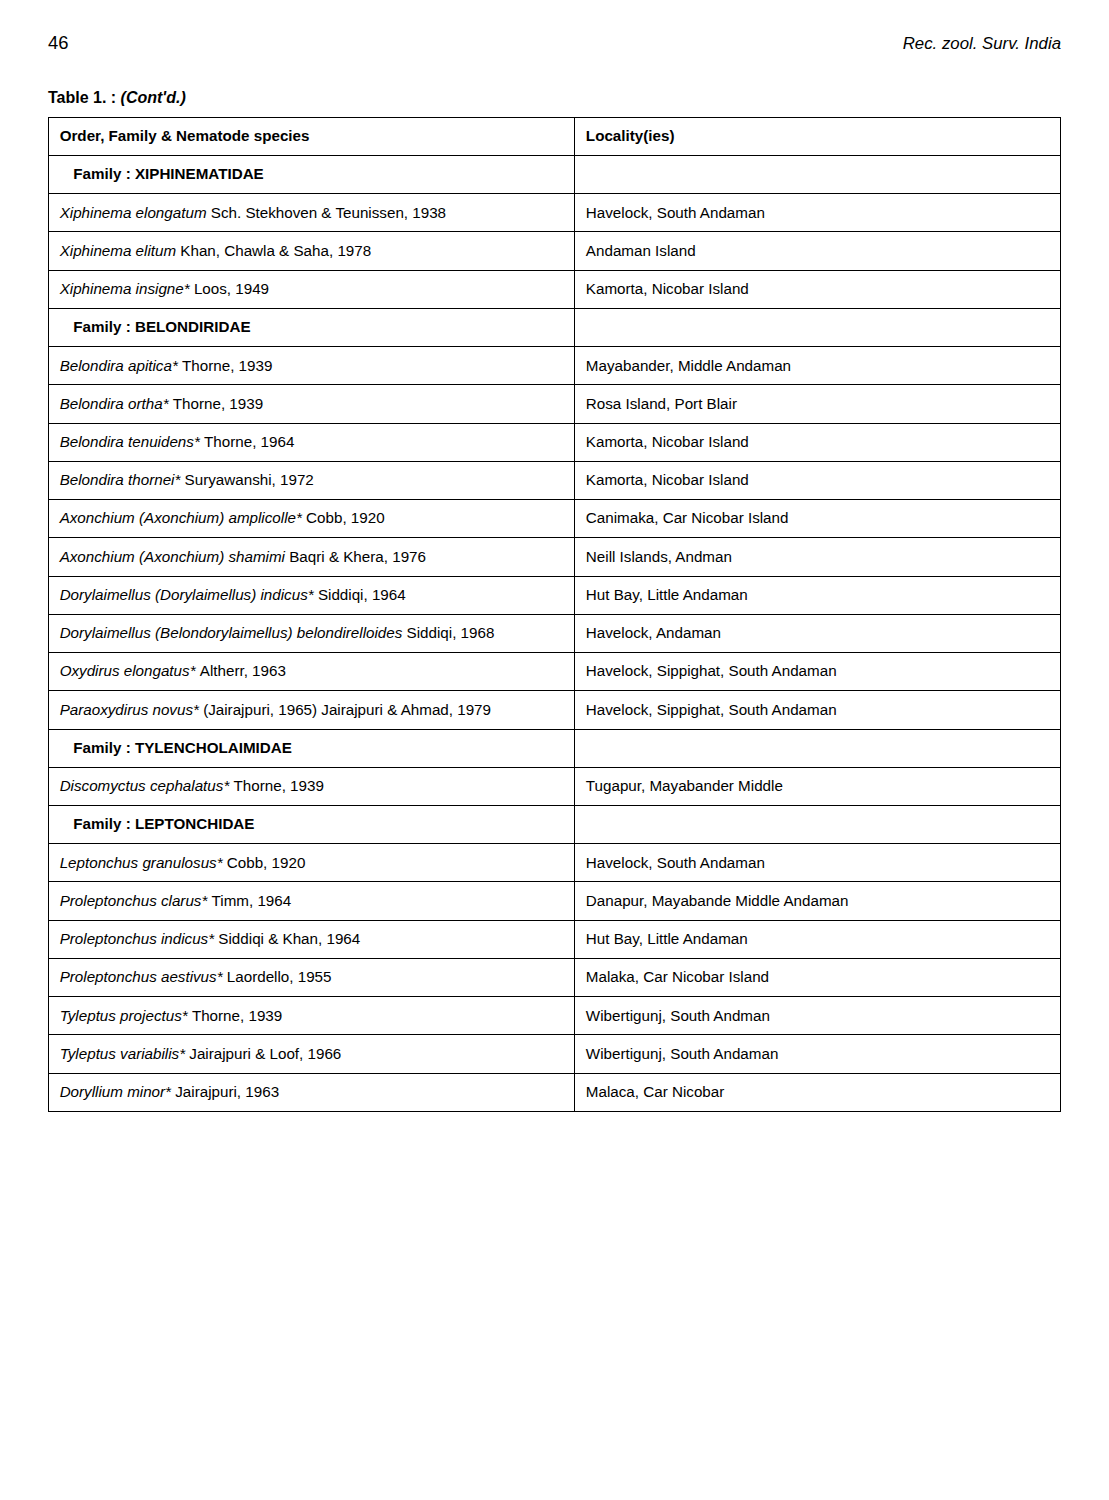46
Rec. zool. Surv. India
Table 1. : (Cont'd.)
| Order, Family & Nematode species | Locality(ies) |
| --- | --- |
| Family : XIPHINEMATIDAE | |
| Xiphinema elongatum Sch. Stekhoven & Teunissen, 1938 | Havelock, South Andaman |
| Xiphinema elitum Khan, Chawla & Saha, 1978 | Andaman Island |
| Xiphinema insigne* Loos, 1949 | Kamorta, Nicobar Island |
| Family : BELONDIRIDAE | |
| Belondira apitica* Thorne, 1939 | Mayabander, Middle Andaman |
| Belondira ortha* Thorne, 1939 | Rosa Island, Port Blair |
| Belondira tenuidens* Thorne, 1964 | Kamorta, Nicobar Island |
| Belondira thornei* Suryawanshi, 1972 | Kamorta, Nicobar Island |
| Axonchium (Axonchium) amplicolle* Cobb, 1920 | Canimaka, Car Nicobar Island |
| Axonchium (Axonchium) shamimi Baqri & Khera, 1976 | Neill Islands, Andman |
| Dorylaimellus (Dorylaimellus) indicus* Siddiqi, 1964 | Hut Bay, Little Andaman |
| Dorylaimellus (Belondorylaimellus) belondirelloides Siddiqi, 1968 | Havelock, Andaman |
| Oxydirus elongatus* Altherr, 1963 | Havelock, Sippighat, South Andaman |
| Paraoxydirus novus* (Jairajpuri, 1965) Jairajpuri & Ahmad, 1979 | Havelock, Sippighat, South Andaman |
| Family : TYLENCHOLAIMIDAE | |
| Discomyctus cephalatus* Thorne, 1939 | Tugapur, Mayabander Middle |
| Family : LEPTONCHIDAE | |
| Leptonchus granulosus* Cobb, 1920 | Havelock, South Andaman |
| Proleptonchus clarus* Timm, 1964 | Danapur, Mayabande Middle Andaman |
| Proleptonchus indicus* Siddiqi & Khan, 1964 | Hut Bay, Little Andaman |
| Proleptonchus aestivus* Laordello, 1955 | Malaka, Car Nicobar Island |
| Tyleptus projectus* Thorne, 1939 | Wibertigunj, South Andman |
| Tyleptus variabilis* Jairajpuri & Loof, 1966 | Wibertigunj, South Andaman |
| Doryllium minor* Jairajpuri, 1963 | Malaca, Car Nicobar |